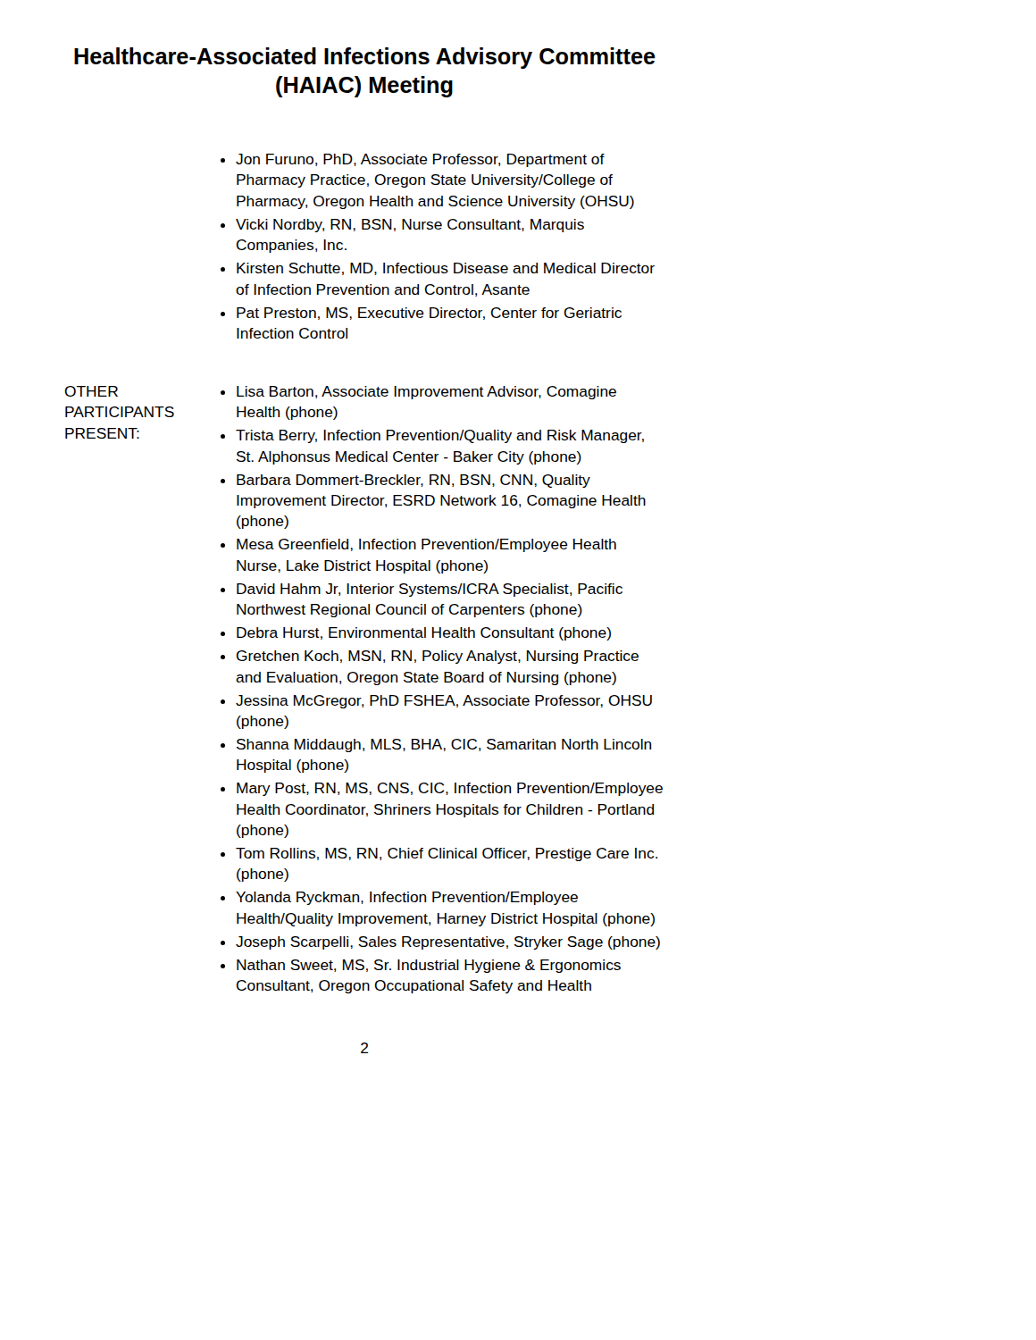Healthcare-Associated Infections Advisory Committee
(HAIAC) Meeting
Jon Furuno, PhD, Associate Professor, Department of Pharmacy Practice, Oregon State University/College of Pharmacy, Oregon Health and Science University (OHSU)
Vicki Nordby, RN, BSN, Nurse Consultant, Marquis Companies, Inc.
Kirsten Schutte, MD, Infectious Disease and Medical Director of Infection Prevention and Control, Asante
Pat Preston, MS, Executive Director, Center for Geriatric Infection Control
OTHER PARTICIPANTS PRESENT:
Lisa Barton, Associate Improvement Advisor, Comagine Health (phone)
Trista Berry, Infection Prevention/Quality and Risk Manager, St. Alphonsus Medical Center - Baker City (phone)
Barbara Dommert-Breckler, RN, BSN, CNN, Quality Improvement Director, ESRD Network 16, Comagine Health (phone)
Mesa Greenfield, Infection Prevention/Employee Health Nurse, Lake District Hospital (phone)
David Hahm Jr, Interior Systems/ICRA Specialist, Pacific Northwest Regional Council of Carpenters (phone)
Debra Hurst, Environmental Health Consultant (phone)
Gretchen Koch, MSN, RN, Policy Analyst, Nursing Practice and Evaluation, Oregon State Board of Nursing (phone)
Jessina McGregor, PhD FSHEA, Associate Professor, OHSU (phone)
Shanna Middaugh, MLS, BHA, CIC, Samaritan North Lincoln Hospital (phone)
Mary Post, RN, MS, CNS, CIC, Infection Prevention/Employee Health Coordinator, Shriners Hospitals for Children - Portland (phone)
Tom Rollins, MS, RN, Chief Clinical Officer, Prestige Care Inc. (phone)
Yolanda Ryckman, Infection Prevention/Employee Health/Quality Improvement, Harney District Hospital (phone)
Joseph Scarpelli, Sales Representative, Stryker Sage (phone)
Nathan Sweet, MS, Sr. Industrial Hygiene & Ergonomics Consultant, Oregon Occupational Safety and Health
2